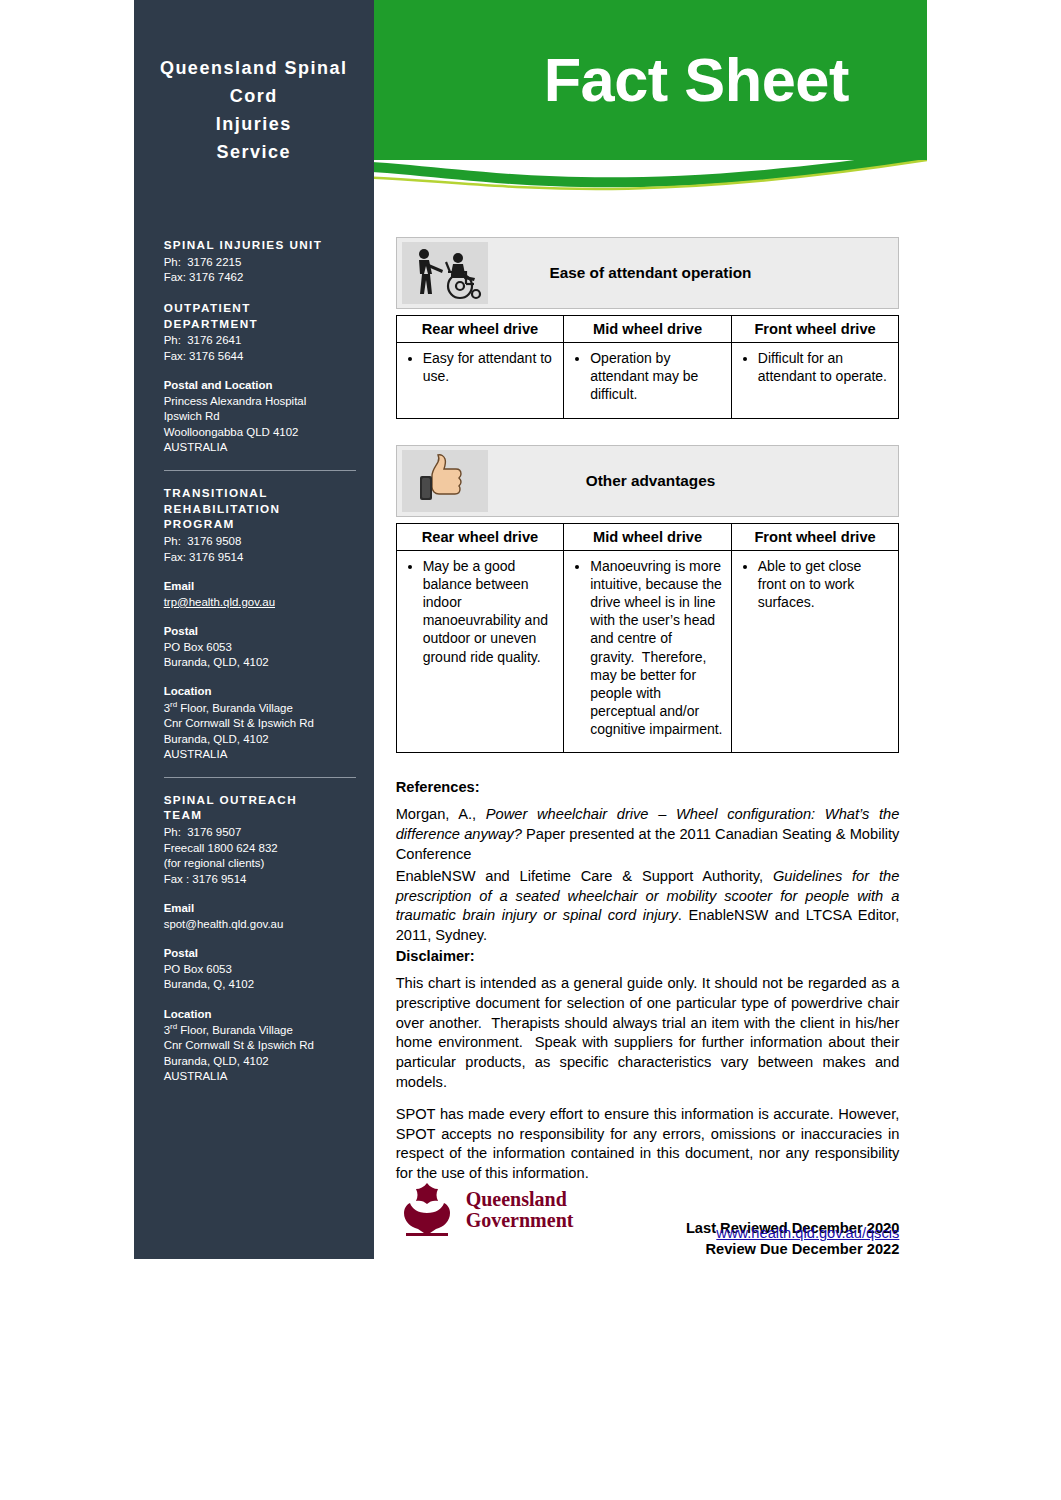Fact Sheet
Queensland Spinal
Cord
Injuries
Service
Spinal Injuries Unit
Ph: 3176 2215
Fax: 3176 7462
Outpatient
Department
Ph: 3176 2641
Fax: 3176 5644
Postal and Location
Princess Alexandra Hospital
Ipswich Rd
Woolloongabba QLD 4102
AUSTRALIA
Transitional
Rehabilitation
Program
Ph: 3176 9508
Fax: 3176 9514
Email
trp@health.qld.gov.au
Postal
PO Box 6053
Buranda, QLD, 4102
Location
3rd Floor, Buranda Village
Cnr Cornwall St & Ipswich Rd
Buranda, QLD, 4102
AUSTRALIA
Spinal Outreach
Team
Ph: 3176 9507
Freecall 1800 624 832
(for regional clients)
Fax : 3176 9514
Email
spot@health.qld.gov.au
Postal
PO Box 6053
Buranda, Q, 4102
Location
3rd Floor, Buranda Village
Cnr Cornwall St & Ipswich Rd
Buranda, QLD, 4102
AUSTRALIA
Ease of attendant operation
| Rear wheel drive | Mid wheel drive | Front wheel drive |
| --- | --- | --- |
| Easy for attendant to use. | Operation by attendant may be difficult. | Difficult for an attendant to operate. |
Other advantages
| Rear wheel drive | Mid wheel drive | Front wheel drive |
| --- | --- | --- |
| May be a good balance between indoor manoeuvrability and outdoor or uneven ground ride quality. | Manoeuvring is more intuitive, because the drive wheel is in line with the user’s head and centre of gravity. Therefore, may be better for people with perceptual and/or cognitive impairment. | Able to get close front on to work surfaces. |
References:
Morgan, A., Power wheelchair drive – Wheel configuration: What’s the difference anyway? Paper presented at the 2011 Canadian Seating & Mobility Conference
EnableNSW and Lifetime Care & Support Authority, Guidelines for the prescription of a seated wheelchair or mobility scooter for people with a traumatic brain injury or spinal cord injury. EnableNSW and LTCSA Editor, 2011, Sydney.
Disclaimer:
This chart is intended as a general guide only. It should not be regarded as a prescriptive document for selection of one particular type of powerdrive chair over another. Therapists should always trial an item with the client in his/her home environment. Speak with suppliers for further information about their particular products, as specific characteristics vary between makes and models.
SPOT has made every effort to ensure this information is accurate. However, SPOT accepts no responsibility for any errors, omissions or inaccuracies in respect of the information contained in this document, nor any responsibility for the use of this information.
Last Reviewed December 2020
Review Due December 2022
Queensland
Government
www.health.qld.gov.au/qscis